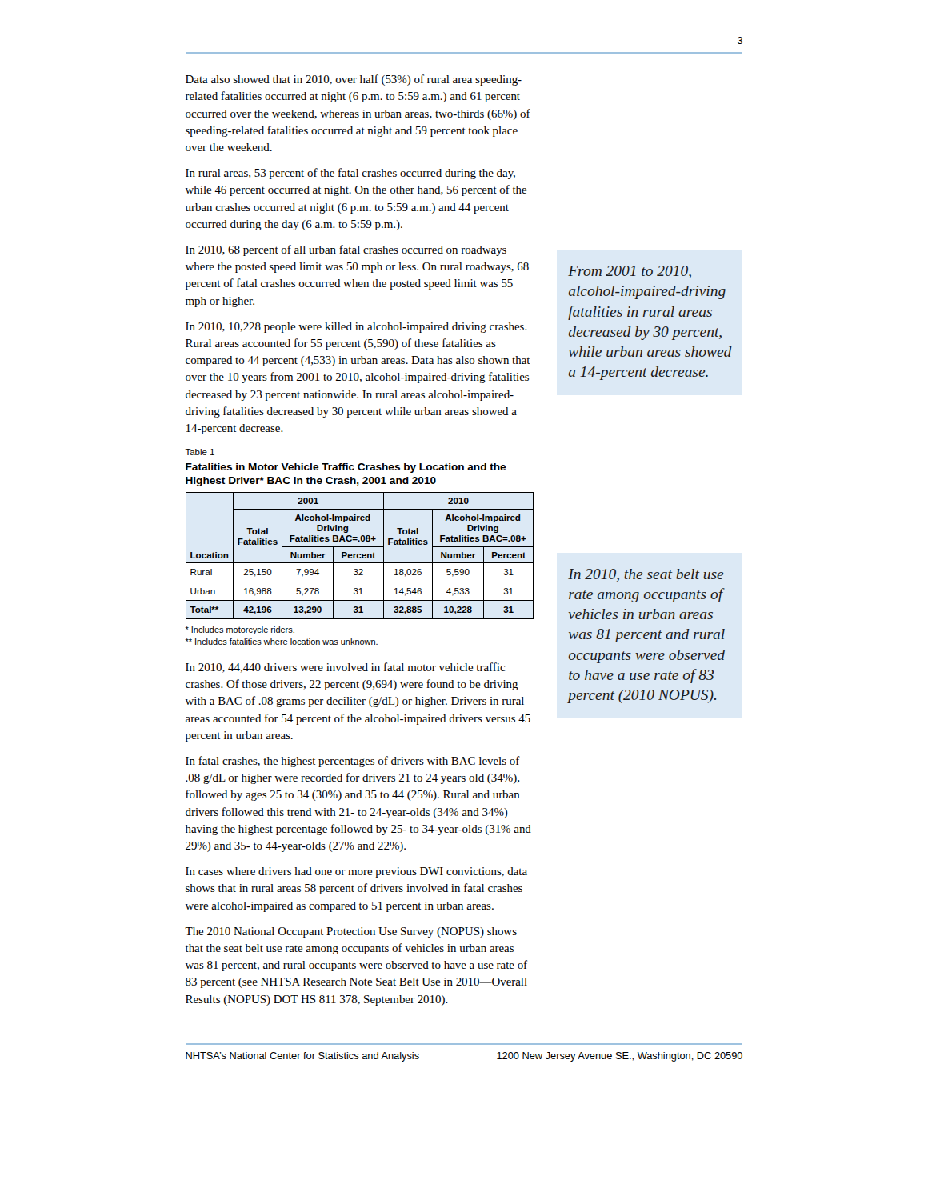3
Data also showed that in 2010, over half (53%) of rural area speeding-related fatalities occurred at night (6 p.m. to 5:59 a.m.) and 61 percent occurred over the weekend, whereas in urban areas, two-thirds (66%) of speeding-related fatalities occurred at night and 59 percent took place over the weekend.
In rural areas, 53 percent of the fatal crashes occurred during the day, while 46 percent occurred at night. On the other hand, 56 percent of the urban crashes occurred at night (6 p.m. to 5:59 a.m.) and 44 percent occurred during the day (6 a.m. to 5:59 p.m.).
In 2010, 68 percent of all urban fatal crashes occurred on roadways where the posted speed limit was 50 mph or less. On rural roadways, 68 percent of fatal crashes occurred when the posted speed limit was 55 mph or higher.
In 2010, 10,228 people were killed in alcohol-impaired driving crashes. Rural areas accounted for 55 percent (5,590) of these fatalities as compared to 44 percent (4,533) in urban areas. Data has also shown that over the 10 years from 2001 to 2010, alcohol-impaired-driving fatalities decreased by 23 percent nationwide. In rural areas alcohol-impaired-driving fatalities decreased by 30 percent while urban areas showed a 14-percent decrease.
Table 1
Fatalities in Motor Vehicle Traffic Crashes by Location and the Highest Driver* BAC in the Crash, 2001 and 2010
| Location | 2001 | 2010 |
| --- | --- | --- |
| Total Fatalities | Alcohol-Impaired Driving Fatalities BAC=.08+ | Total Fatalities | Alcohol-Impaired Driving Fatalities BAC=.08+ |
| Number | Percent | Number | Percent |
| Rural | 25,150 | 7,994 | 32 | 18,026 | 5,590 | 31 |
| Urban | 16,988 | 5,278 | 31 | 14,546 | 4,533 | 31 |
| Total** | 42,196 | 13,290 | 31 | 32,885 | 10,228 | 31 |
* Includes motorcycle riders.
** Includes fatalities where location was unknown.
In 2010, 44,440 drivers were involved in fatal motor vehicle traffic crashes. Of those drivers, 22 percent (9,694) were found to be driving with a BAC of .08 grams per deciliter (g/dL) or higher. Drivers in rural areas accounted for 54 percent of the alcohol-impaired drivers versus 45 percent in urban areas.
In fatal crashes, the highest percentages of drivers with BAC levels of .08 g/dL or higher were recorded for drivers 21 to 24 years old (34%), followed by ages 25 to 34 (30%) and 35 to 44 (25%). Rural and urban drivers followed this trend with 21- to 24-year-olds (34% and 34%) having the highest percentage followed by 25- to 34-year-olds (31% and 29%) and 35- to 44-year-olds (27% and 22%).
In cases where drivers had one or more previous DWI convictions, data shows that in rural areas 58 percent of drivers involved in fatal crashes were alcohol-impaired as compared to 51 percent in urban areas.
The 2010 National Occupant Protection Use Survey (NOPUS) shows that the seat belt use rate among occupants of vehicles in urban areas was 81 percent, and rural occupants were observed to have a use rate of 83 percent (see NHTSA Research Note Seat Belt Use in 2010—Overall Results (NOPUS) DOT HS 811 378, September 2010).
From 2001 to 2010, alcohol-impaired-driving fatalities in rural areas decreased by 30 percent, while urban areas showed a 14-percent decrease.
In 2010, the seat belt use rate among occupants of vehicles in urban areas was 81 percent and rural occupants were observed to have a use rate of 83 percent (2010 NOPUS).
NHTSA’s National Center for Statistics and Analysis
1200 New Jersey Avenue SE., Washington, DC 20590